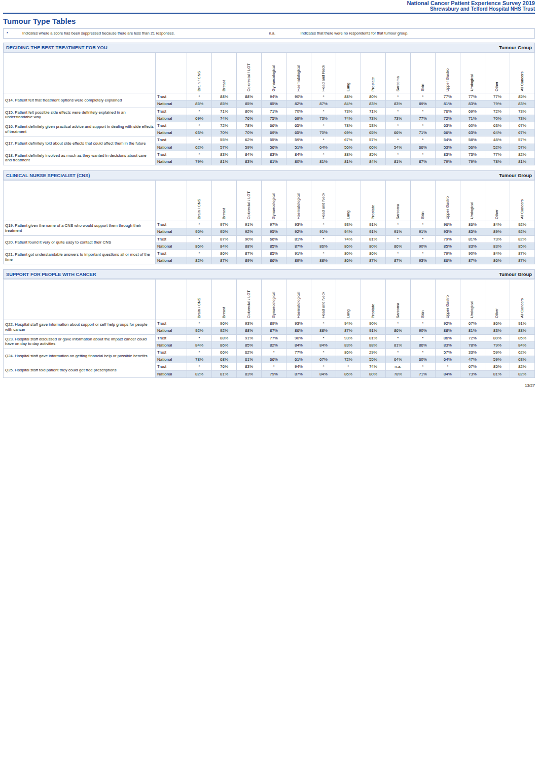National Cancer Patient Experience Survey 2019
Shrewsbury and Telford Hospital NHS Trust
Tumour Type Tables
| * | Indicates where a score has been suppressed because there are less than 21 responses. | n.a. | Indicates that there were no respondents for that tumour group. |
DECIDING THE BEST TREATMENT FOR YOU Tumour Group
| | | Brain / CNS | Breast | Colorectal / LGT | Gynaecological | Haematological | Head and Neck | Lung | Prostate | Sarcoma | Skin | Upper Gastro | Urological | Other | All Cancers |
| --- | --- | --- | --- | --- | --- | --- | --- | --- | --- | --- | --- | --- | --- | --- | --- |
| Q14. Patient felt that treatment options were completely explained | Trust | * | 88% | 88% | 94% | 90% | * | 88% | 80% | * | * | 77% | 77% | 77% | 85% |
| National | 85% | 85% | 85% | 85% | 82% | 87% | 84% | 83% | 83% | 89% | 81% | 83% | 79% | 83% |
| Q15. Patient felt possible side effects were definitely explained in an understandable way | Trust | * | 71% | 80% | 71% | 70% | * | 73% | 71% | * | * | 76% | 69% | 72% | 73% |
| National | 69% | 74% | 76% | 75% | 69% | 73% | 74% | 73% | 73% | 77% | 72% | 71% | 70% | 73% |
| Q16. Patient definitely given practical advice and support in dealing with side effects of treatment | Trust | * | 72% | 78% | 66% | 65% | * | 78% | 53% | * | * | 63% | 60% | 63% | 67% |
| National | 63% | 70% | 70% | 69% | 65% | 70% | 69% | 65% | 66% | 71% | 66% | 63% | 64% | 67% |
| Q17. Patient definitely told about side effects that could affect them in the future | Trust | * | 55% | 62% | 55% | 59% | * | 67% | 57% | * | * | 54% | 58% | 48% | 57% |
| National | 62% | 57% | 59% | 56% | 51% | 64% | 56% | 66% | 54% | 66% | 53% | 56% | 52% | 57% |
| Q18. Patient definitely involved as much as they wanted in decisions about care and treatment | Trust | * | 83% | 84% | 83% | 84% | * | 88% | 85% | * | * | 83% | 73% | 77% | 82% |
| National | 79% | 81% | 83% | 81% | 80% | 81% | 81% | 84% | 81% | 87% | 79% | 79% | 78% | 81% |
CLINICAL NURSE SPECIALIST (CNS) Tumour Group
| | | Brain / CNS | Breast | Colorectal / LGT | Gynaecological | Haematological | Head and Neck | Lung | Prostate | Sarcoma | Skin | Upper Gastro | Urological | Other | All Cancers |
| --- | --- | --- | --- | --- | --- | --- | --- | --- | --- | --- | --- | --- | --- | --- | --- |
| Q19. Patient given the name of a CNS who would support them through their treatment | Trust | * | 97% | 91% | 97% | 93% | * | 93% | 91% | * | * | 96% | 86% | 84% | 92% |
| National | 95% | 95% | 92% | 95% | 92% | 91% | 94% | 91% | 91% | 91% | 93% | 85% | 89% | 92% |
| Q20. Patient found it very or quite easy to contact their CNS | Trust | * | 87% | 90% | 66% | 81% | * | 74% | 81% | * | * | 79% | 81% | 73% | 82% |
| National | 86% | 84% | 88% | 85% | 87% | 86% | 86% | 80% | 86% | 90% | 85% | 83% | 83% | 85% |
| Q21. Patient got understandable answers to important questions all or most of the time | Trust | * | 86% | 87% | 85% | 91% | * | 80% | 86% | * | * | 79% | 90% | 84% | 87% |
| National | 82% | 87% | 89% | 86% | 89% | 88% | 86% | 87% | 87% | 93% | 86% | 87% | 86% | 87% |
SUPPORT FOR PEOPLE WITH CANCER Tumour Group
| | | Brain / CNS | Breast | Colorectal / LGT | Gynaecological | Haematological | Head and Neck | Lung | Prostate | Sarcoma | Skin | Upper Gastro | Urological | Other | All Cancers |
| --- | --- | --- | --- | --- | --- | --- | --- | --- | --- | --- | --- | --- | --- | --- | --- |
| Q22. Hospital staff gave information about support or self-help groups for people with cancer | Trust | * | 96% | 93% | 89% | 93% | * | 94% | 90% | * | * | 92% | 67% | 86% | 91% |
| National | 92% | 92% | 88% | 87% | 86% | 88% | 87% | 91% | 86% | 90% | 88% | 81% | 83% | 88% |
| Q23. Hospital staff discussed or gave information about the impact cancer could have on day to day activities | Trust | * | 88% | 91% | 77% | 90% | * | 93% | 81% | * | * | 86% | 72% | 80% | 85% |
| National | 84% | 86% | 85% | 82% | 84% | 84% | 83% | 88% | 81% | 86% | 83% | 78% | 79% | 84% |
| Q24. Hospital staff gave information on getting financial help or possible benefits | Trust | * | 66% | 62% | * | 77% | * | 86% | 29% | * | * | 57% | 33% | 59% | 62% |
| National | 78% | 68% | 61% | 66% | 61% | 67% | 72% | 55% | 64% | 60% | 64% | 47% | 59% | 63% |
| Q25. Hospital staff told patient they could get free prescriptions | Trust | * | 76% | 83% | * | 94% | * | * | 74% | n.a. | * | * | 67% | 85% | 82% |
| National | 82% | 81% | 83% | 79% | 87% | 84% | 86% | 80% | 78% | 71% | 84% | 73% | 81% | 82% |
13/27